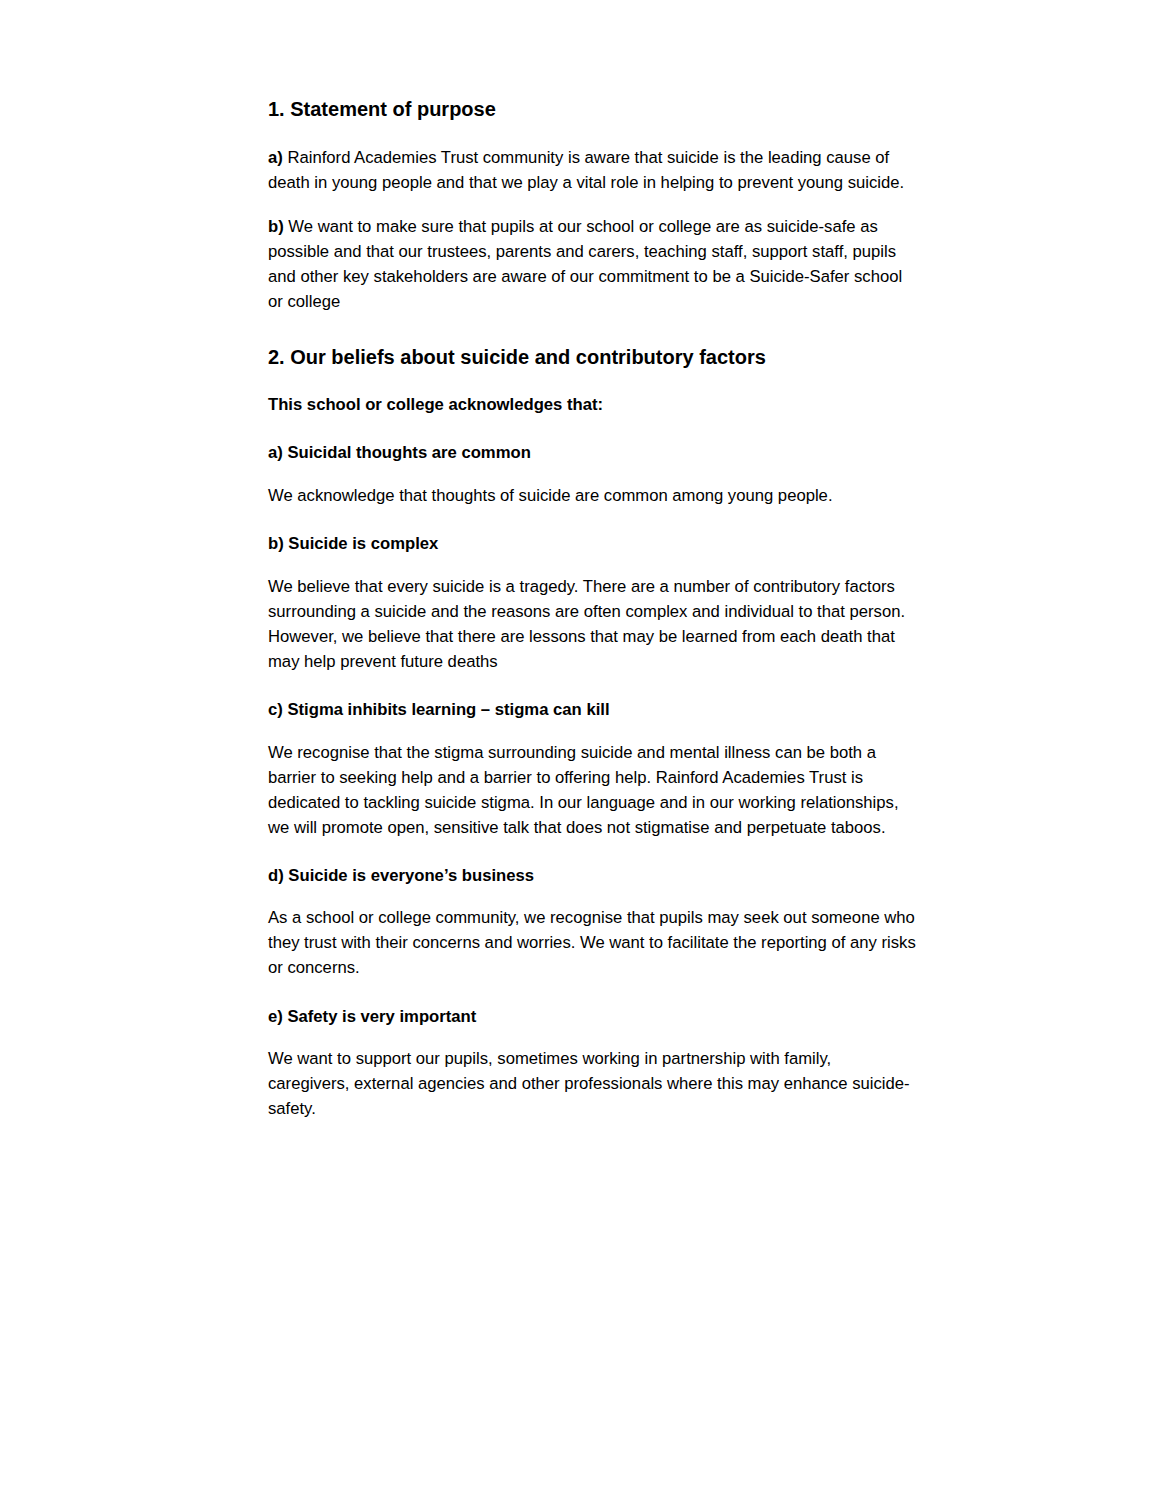1. Statement of purpose
a) Rainford Academies Trust community is aware that suicide is the leading cause of death in young people and that we play a vital role in helping to prevent young suicide.
b) We want to make sure that pupils at our school or college are as suicide-safe as possible and that our trustees, parents and carers, teaching staff, support staff, pupils and other key stakeholders are aware of our commitment to be a Suicide-Safer school or college
2. Our beliefs about suicide and contributory factors
This school or college acknowledges that:
a) Suicidal thoughts are common
We acknowledge that thoughts of suicide are common among young people.
b) Suicide is complex
We believe that every suicide is a tragedy. There are a number of contributory factors surrounding a suicide and the reasons are often complex and individual to that person. However, we believe that there are lessons that may be learned from each death that may help prevent future deaths
c) Stigma inhibits learning – stigma can kill
We recognise that the stigma surrounding suicide and mental illness can be both a barrier to seeking help and a barrier to offering help. Rainford Academies Trust is dedicated to tackling suicide stigma. In our language and in our working relationships, we will promote open, sensitive talk that does not stigmatise and perpetuate taboos.
d) Suicide is everyone’s business
As a school or college community, we recognise that pupils may seek out someone who they trust with their concerns and worries. We want to facilitate the reporting of any risks or concerns.
e) Safety is very important
We want to support our pupils, sometimes working in partnership with family, caregivers, external agencies and other professionals where this may enhance suicide-safety.